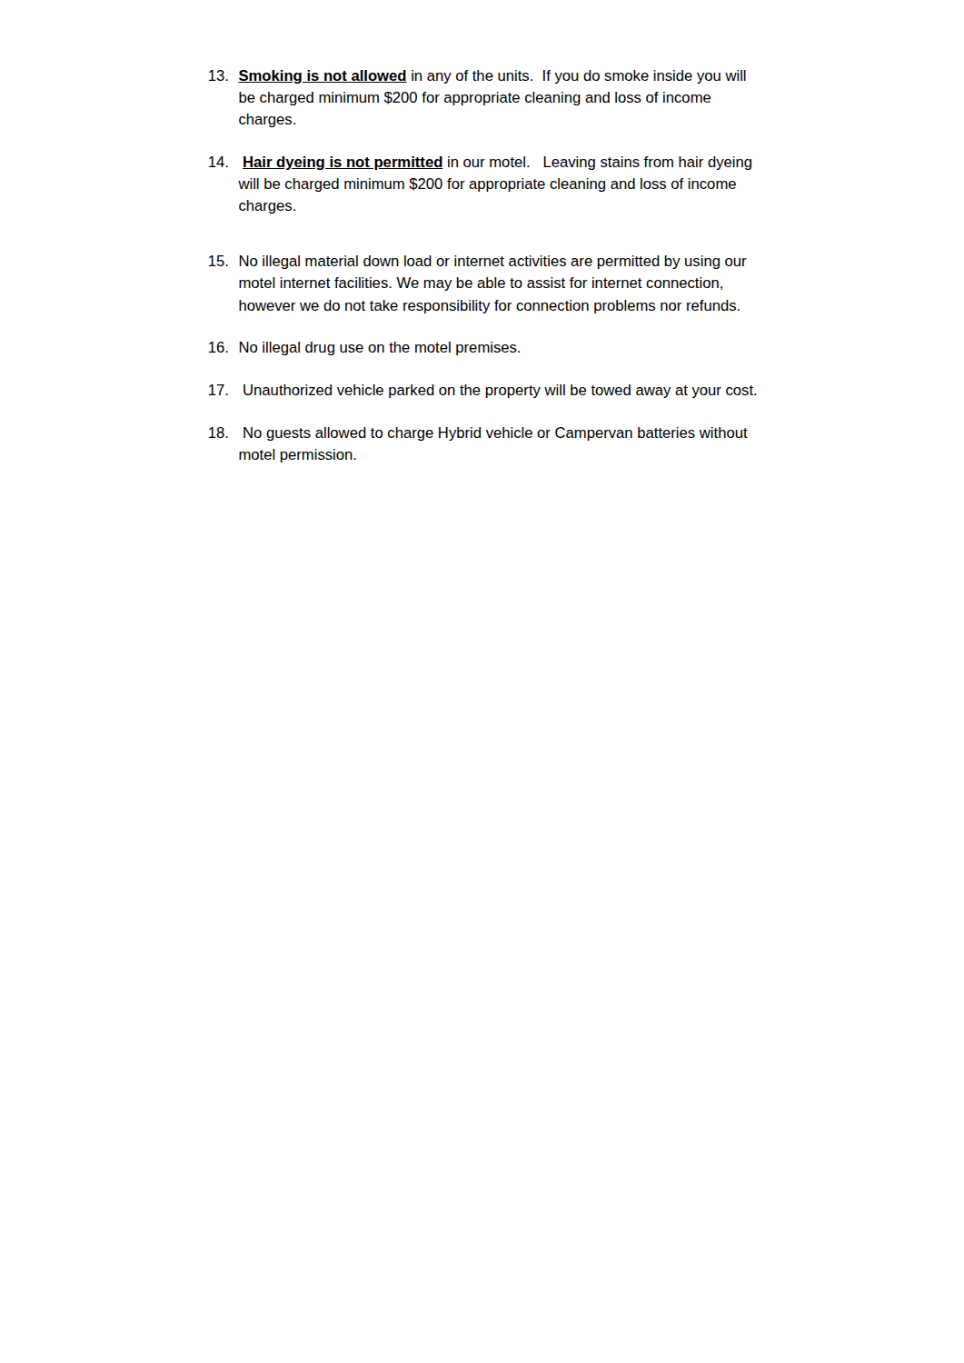Smoking is not allowed in any of the units. If you do smoke inside you will be charged minimum $200 for appropriate cleaning and loss of income charges.
Hair dyeing is not permitted in our motel. Leaving stains from hair dyeing will be charged minimum $200 for appropriate cleaning and loss of income charges.
No illegal material down load or internet activities are permitted by using our motel internet facilities. We may be able to assist for internet connection, however we do not take responsibility for connection problems nor refunds.
No illegal drug use on the motel premises.
Unauthorized vehicle parked on the property will be towed away at your cost.
No guests allowed to charge Hybrid vehicle or Campervan batteries without motel permission.